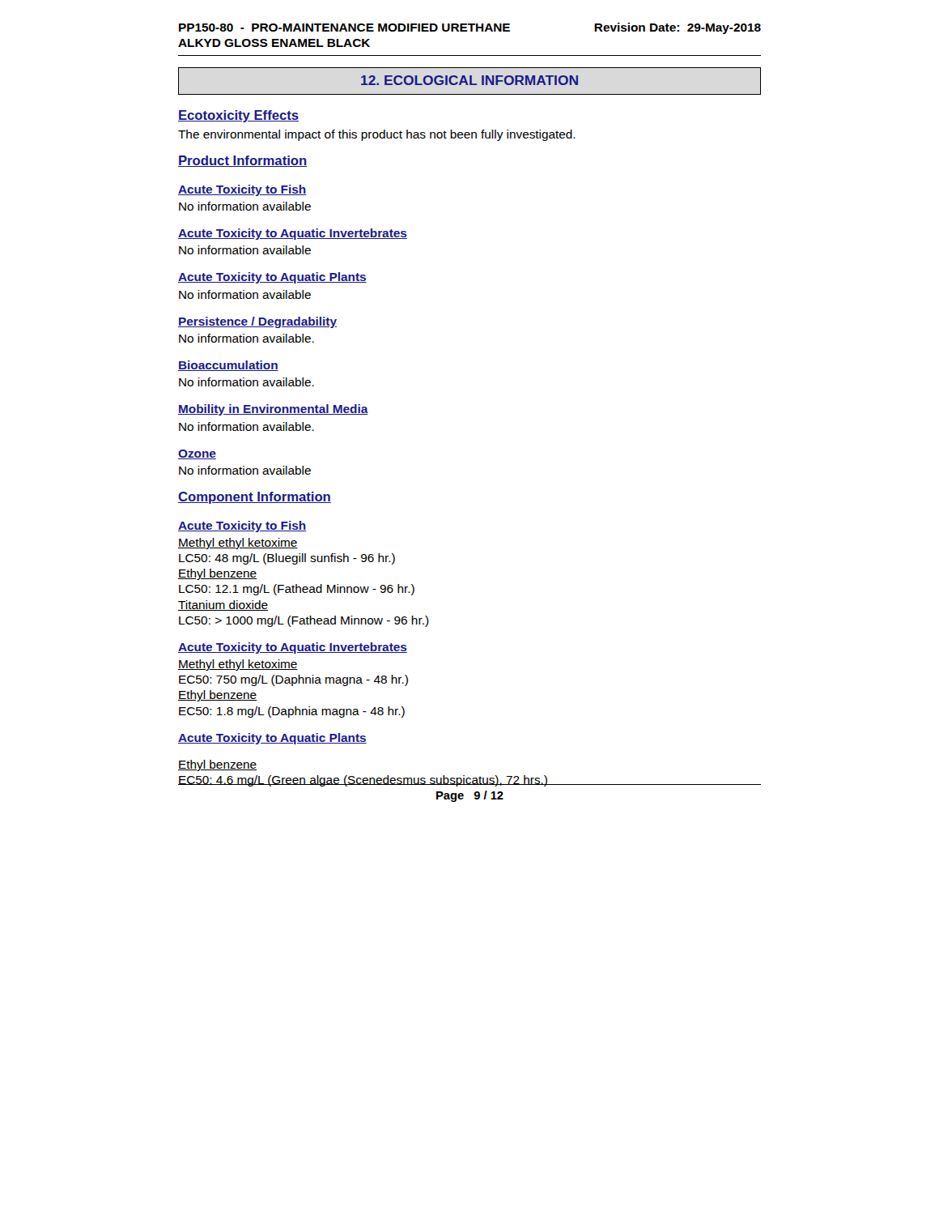PP150-80 - PRO-MAINTENANCE MODIFIED URETHANE ALKYD GLOSS ENAMEL BLACK
Revision Date: 29-May-2018
12. ECOLOGICAL INFORMATION
Ecotoxicity Effects
The environmental impact of this product has not been fully investigated.
Product Information
Acute Toxicity to Fish
No information available
Acute Toxicity to Aquatic Invertebrates
No information available
Acute Toxicity to Aquatic Plants
No information available
Persistence / Degradability
No information available.
Bioaccumulation
No information available.
Mobility in Environmental Media
No information available.
Ozone
No information available
Component Information
Acute Toxicity to Fish
Methyl ethyl ketoxime
LC50: 48 mg/L (Bluegill sunfish - 96 hr.)
Ethyl benzene
LC50: 12.1 mg/L (Fathead Minnow - 96 hr.)
Titanium dioxide
LC50: > 1000 mg/L (Fathead Minnow - 96 hr.)
Acute Toxicity to Aquatic Invertebrates
Methyl ethyl ketoxime
EC50: 750 mg/L (Daphnia magna - 48 hr.)
Ethyl benzene
EC50: 1.8 mg/L (Daphnia magna - 48 hr.)
Acute Toxicity to Aquatic Plants
Ethyl benzene
EC50: 4.6 mg/L (Green algae (Scenedesmus subspicatus), 72 hrs.)
Page 9 / 12